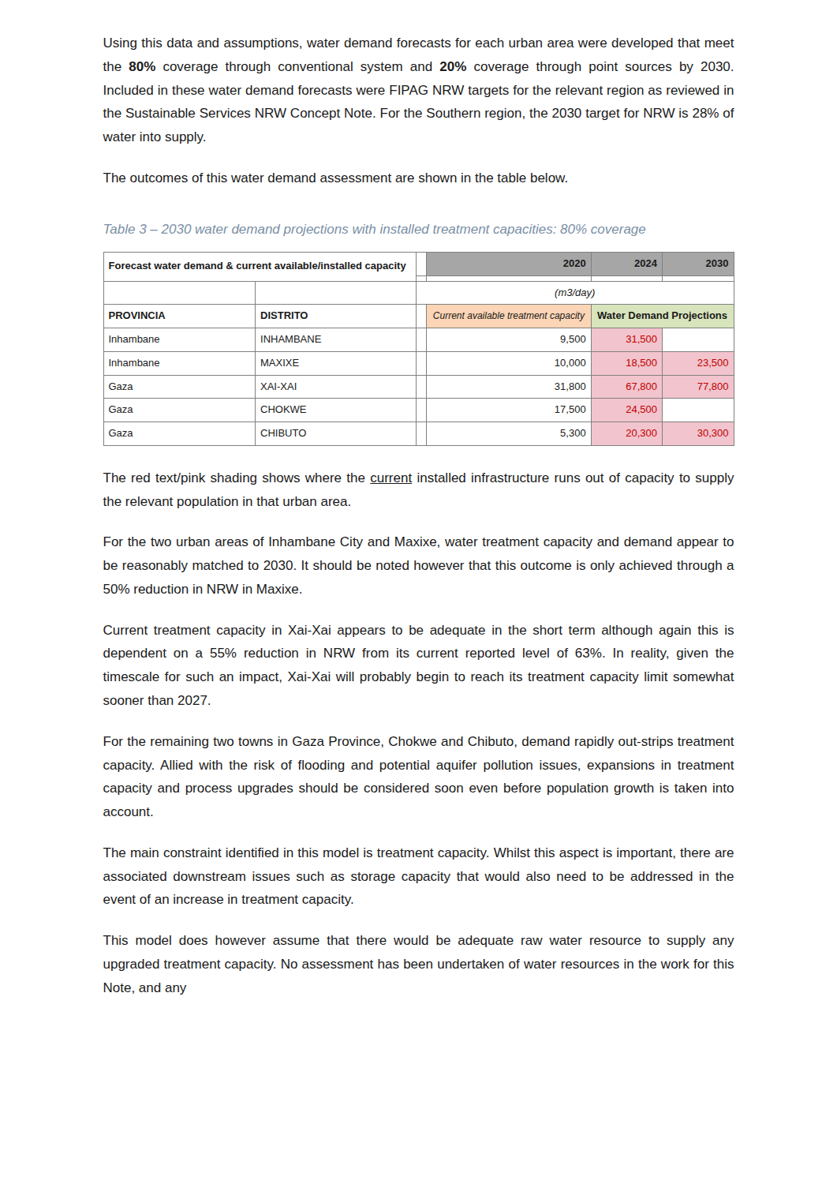Using this data and assumptions, water demand forecasts for each urban area were developed that meet the 80% coverage through conventional system and 20% coverage through point sources by 2030. Included in these water demand forecasts were FIPAG NRW targets for the relevant region as reviewed in the Sustainable Services NRW Concept Note. For the Southern region, the 2030 target for NRW is 28% of water into supply.
The outcomes of this water demand assessment are shown in the table below.
Table 3 – 2030 water demand projections with installed treatment capacities: 80% coverage
| Forecast water demand & current available/installed capacity | | 2020 | 2024 | 2030 |
| | | (m3/day) |
| PROVINCIA | DISTRITO | | Current available treatment capacity | Water Demand Projections |
| Inhambane | INHAMBANE | | 9,500 | 31,500 | |
| Inhambane | MAXIXE | | 10,000 | 18,500 | 23,500 |
| Gaza | XAI-XAI | | 31,800 | 67,800 | 77,800 |
| Gaza | CHOKWE | | 17,500 | 24,500 | |
| Gaza | CHIBUTO | | 5,300 | 20,300 | 30,300 |
The red text/pink shading shows where the current installed infrastructure runs out of capacity to supply the relevant population in that urban area.
For the two urban areas of Inhambane City and Maxixe, water treatment capacity and demand appear to be reasonably matched to 2030. It should be noted however that this outcome is only achieved through a 50% reduction in NRW in Maxixe.
Current treatment capacity in Xai-Xai appears to be adequate in the short term although again this is dependent on a 55% reduction in NRW from its current reported level of 63%. In reality, given the timescale for such an impact, Xai-Xai will probably begin to reach its treatment capacity limit somewhat sooner than 2027.
For the remaining two towns in Gaza Province, Chokwe and Chibuto, demand rapidly out-strips treatment capacity. Allied with the risk of flooding and potential aquifer pollution issues, expansions in treatment capacity and process upgrades should be considered soon even before population growth is taken into account.
The main constraint identified in this model is treatment capacity. Whilst this aspect is important, there are associated downstream issues such as storage capacity that would also need to be addressed in the event of an increase in treatment capacity.
This model does however assume that there would be adequate raw water resource to supply any upgraded treatment capacity. No assessment has been undertaken of water resources in the work for this Note, and any